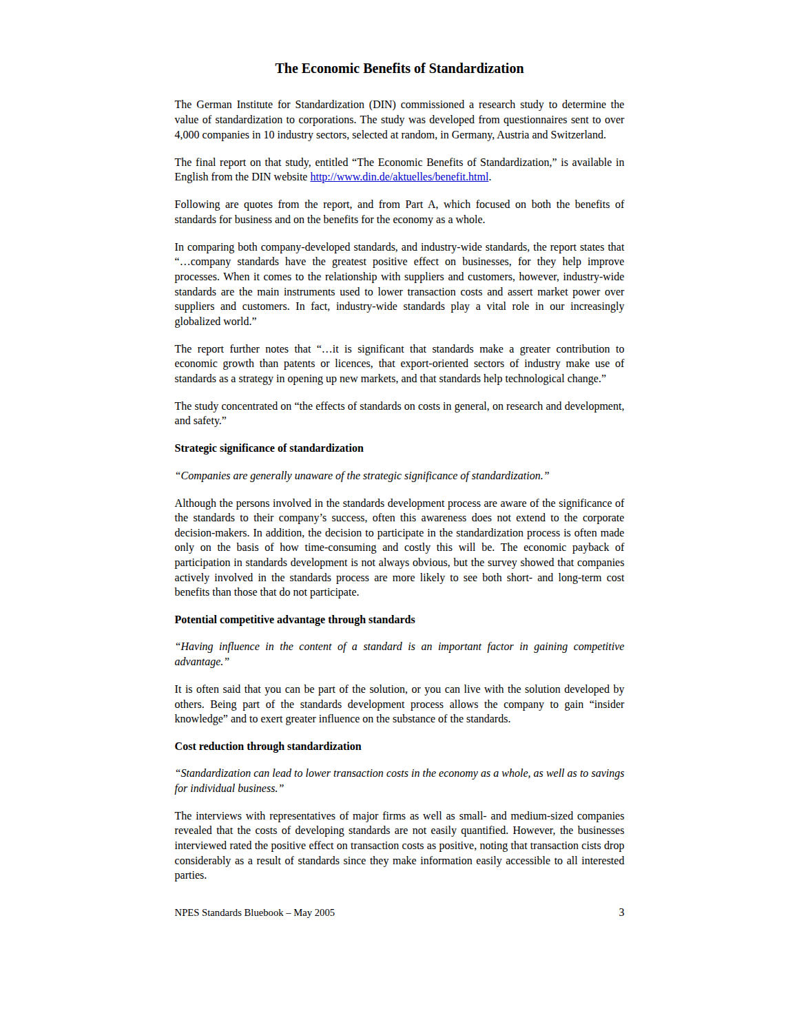The Economic Benefits of Standardization
The German Institute for Standardization (DIN) commissioned a research study to determine the value of standardization to corporations. The study was developed from questionnaires sent to over 4,000 companies in 10 industry sectors, selected at random, in Germany, Austria and Switzerland.
The final report on that study, entitled “The Economic Benefits of Standardization,” is available in English from the DIN website http://www.din.de/aktuelles/benefit.html.
Following are quotes from the report, and from Part A, which focused on both the benefits of standards for business and on the benefits for the economy as a whole.
In comparing both company-developed standards, and industry-wide standards, the report states that “…company standards have the greatest positive effect on businesses, for they help improve processes. When it comes to the relationship with suppliers and customers, however, industry-wide standards are the main instruments used to lower transaction costs and assert market power over suppliers and customers. In fact, industry-wide standards play a vital role in our increasingly globalized world.”
The report further notes that “…it is significant that standards make a greater contribution to economic growth than patents or licences, that export-oriented sectors of industry make use of standards as a strategy in opening up new markets, and that standards help technological change.”
The study concentrated on “the effects of standards on costs in general, on research and development, and safety.”
Strategic significance of standardization
“Companies are generally unaware of the strategic significance of standardization.”
Although the persons involved in the standards development process are aware of the significance of the standards to their company’s success, often this awareness does not extend to the corporate decision-makers. In addition, the decision to participate in the standardization process is often made only on the basis of how time-consuming and costly this will be. The economic payback of participation in standards development is not always obvious, but the survey showed that companies actively involved in the standards process are more likely to see both short- and long-term cost benefits than those that do not participate.
Potential competitive advantage through standards
“Having influence in the content of a standard is an important factor in gaining competitive advantage.”
It is often said that you can be part of the solution, or you can live with the solution developed by others. Being part of the standards development process allows the company to gain “insider knowledge” and to exert greater influence on the substance of the standards.
Cost reduction through standardization
“Standardization can lead to lower transaction costs in the economy as a whole, as well as to savings for individual business.”
The interviews with representatives of major firms as well as small- and medium-sized companies revealed that the costs of developing standards are not easily quantified. However, the businesses interviewed rated the positive effect on transaction costs as positive, noting that transaction cists drop considerably as a result of standards since they make information easily accessible to all interested parties.
NPES Standards Bluebook – May 2005 3